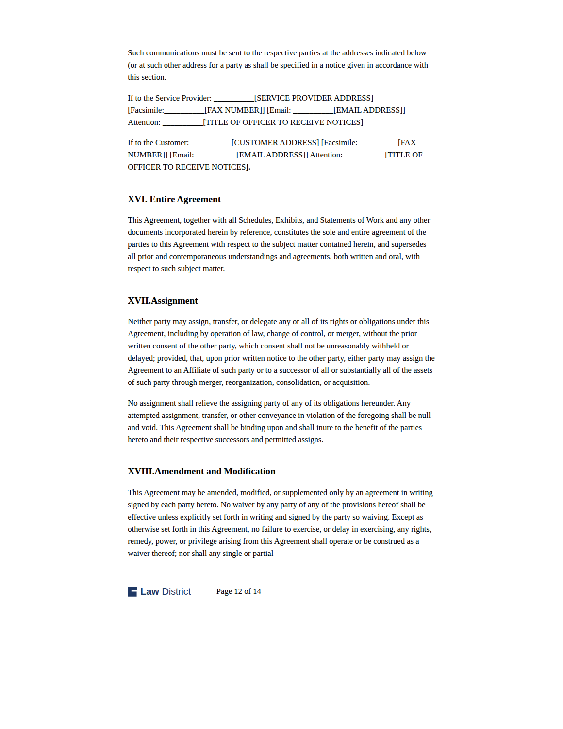Such communications must be sent to the respective parties at the addresses indicated below (or at such other address for a party as shall be specified in a notice given in accordance with this section.
If to the Service Provider: __________[SERVICE PROVIDER ADDRESS]
[Facsimile:__________[FAX NUMBER]] [Email: __________[EMAIL ADDRESS]] Attention: __________[TITLE OF OFFICER TO RECEIVE NOTICES]
If to the Customer: __________[CUSTOMER ADDRESS] [Facsimile:__________[FAX NUMBER]] [Email: __________[EMAIL ADDRESS]] Attention: __________[TITLE OF OFFICER TO RECEIVE NOTICES].
XVI. Entire Agreement
This Agreement, together with all Schedules, Exhibits, and Statements of Work and any other documents incorporated herein by reference, constitutes the sole and entire agreement of the parties to this Agreement with respect to the subject matter contained herein, and supersedes all prior and contemporaneous understandings and agreements, both written and oral, with respect to such subject matter.
XVII.Assignment
Neither party may assign, transfer, or delegate any or all of its rights or obligations under this Agreement, including by operation of law, change of control, or merger, without the prior written consent of the other party, which consent shall not be unreasonably withheld or delayed; provided, that, upon prior written notice to the other party, either party may assign the Agreement to an Affiliate of such party or to a successor of all or substantially all of the assets of such party through merger, reorganization, consolidation, or acquisition.
No assignment shall relieve the assigning party of any of its obligations hereunder. Any attempted assignment, transfer, or other conveyance in violation of the foregoing shall be null and void. This Agreement shall be binding upon and shall inure to the benefit of the parties hereto and their respective successors and permitted assigns.
XVIII.Amendment and Modification
This Agreement may be amended, modified, or supplemented only by an agreement in writing signed by each party hereto. No waiver by any party of any of the provisions hereof shall be effective unless explicitly set forth in writing and signed by the party so waiving. Except as otherwise set forth in this Agreement, no failure to exercise, or delay in exercising, any rights, remedy, power, or privilege arising from this Agreement shall operate or be construed as a waiver thereof; nor shall any single or partial
Law District Page 12 of 14